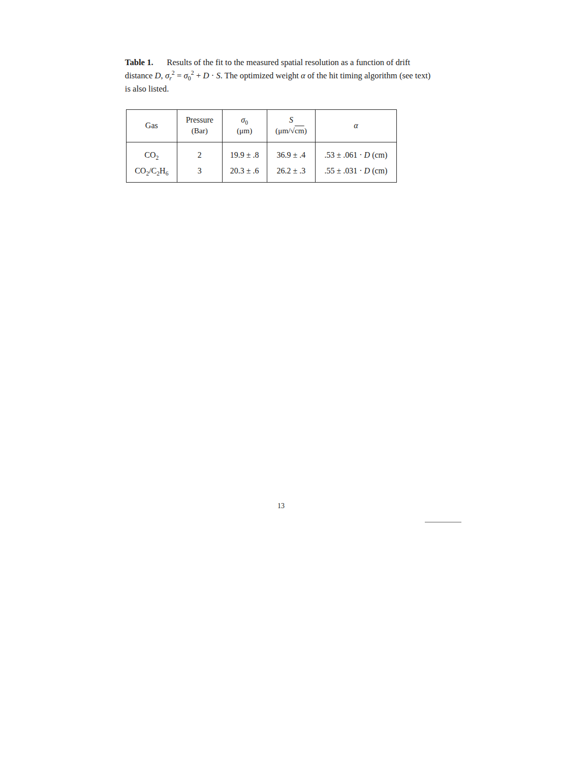Table 1. Results of the fit to the measured spatial resolution as a function of drift distance D, σr2 = σ02 + D · S. The optimized weight α of the hit timing algorithm (see text) is also listed.
| Gas | Pressure (Bar) | σ 0 (μm) | S (μm/√ cm ) | α |
| --- | --- | --- | --- | --- |
| CO 2 | 2 | 19.9 ± .8 | 36.9 ± .4 | .53 ± .061 · D (cm) |
| CO 2 /C 2 H 6 | 3 | 20.3 ± .6 | 26.2 ± .3 | .55 ± .031 · D (cm) |
13